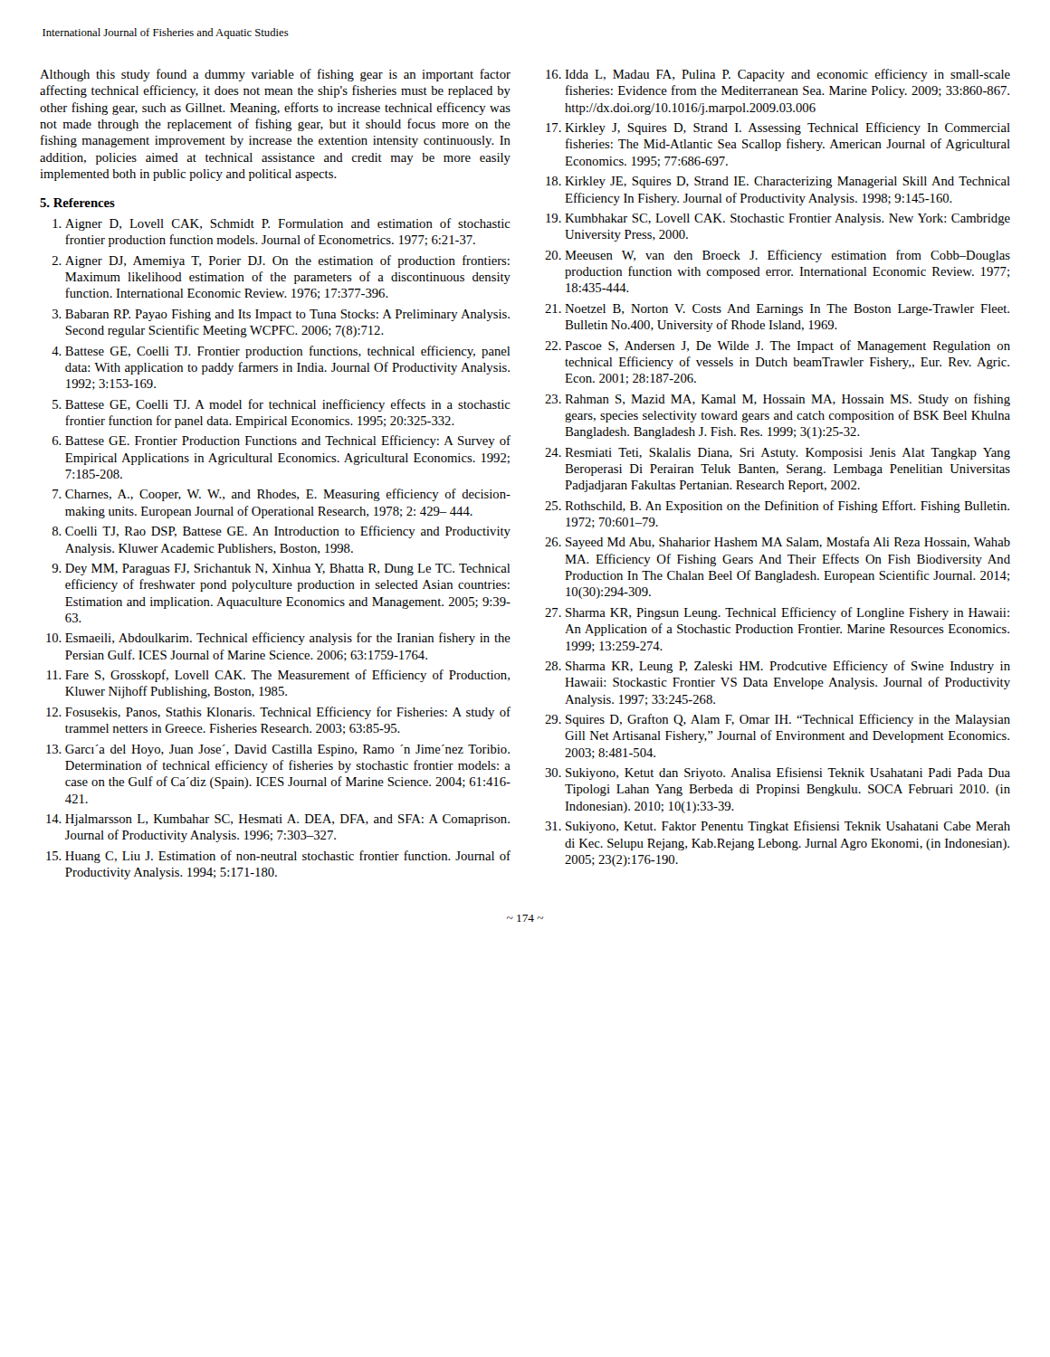International Journal of Fisheries and Aquatic Studies
Although this study found a dummy variable of fishing gear is an important factor affecting technical efficiency, it does not mean the ship's fisheries must be replaced by other fishing gear, such as Gillnet. Meaning, efforts to increase technical efficency was not made through the replacement of fishing gear, but it should focus more on the fishing management improvement by increase the extention intensity continuously. In addition, policies aimed at technical assistance and credit may be more easily implemented both in public policy and political aspects.
5. References
Aigner D, Lovell CAK, Schmidt P. Formulation and estimation of stochastic frontier production function models. Journal of Econometrics. 1977; 6:21-37.
Aigner DJ, Amemiya T, Porier DJ. On the estimation of production frontiers: Maximum likelihood estimation of the parameters of a discontinuous density function. International Economic Review. 1976; 17:377-396.
Babaran RP. Payao Fishing and Its Impact to Tuna Stocks: A Preliminary Analysis. Second regular Scientific Meeting WCPFC. 2006; 7(8):712.
Battese GE, Coelli TJ. Frontier production functions, technical efficiency, panel data: With application to paddy farmers in India. Journal Of Productivity Analysis. 1992; 3:153-169.
Battese GE, Coelli TJ. A model for technical inefficiency effects in a stochastic frontier function for panel data. Empirical Economics. 1995; 20:325-332.
Battese GE. Frontier Production Functions and Technical Efficiency: A Survey of Empirical Applications in Agricultural Economics. Agricultural Economics. 1992; 7:185-208.
Charnes, A., Cooper, W. W., and Rhodes, E. Measuring efficiency of decision-making units. European Journal of Operational Research, 1978; 2: 429– 444.
Coelli TJ, Rao DSP, Battese GE. An Introduction to Efficiency and Productivity Analysis. Kluwer Academic Publishers, Boston, 1998.
Dey MM, Paraguas FJ, Srichantuk N, Xinhua Y, Bhatta R, Dung Le TC. Technical efficiency of freshwater pond polyculture production in selected Asian countries: Estimation and implication. Aquaculture Economics and Management. 2005; 9:39-63.
Esmaeili, Abdoulkarim. Technical efficiency analysis for the Iranian fishery in the Persian Gulf. ICES Journal of Marine Science. 2006; 63:1759-1764.
Fare S, Grosskopf, Lovell CAK. The Measurement of Efficiency of Production, Kluwer Nijhoff Publishing, Boston, 1985.
Fosusekis, Panos, Stathis Klonaris. Technical Efficiency for Fisheries: A study of trammel netters in Greece. Fisheries Research. 2003; 63:85-95.
Garcı´a del Hoyo, Juan Jose´, David Castilla Espino, Ramo ´n Jime´nez Toribio. Determination of technical efficiency of fisheries by stochastic frontier models: a case on the Gulf of Ca´diz (Spain). ICES Journal of Marine Science. 2004; 61:416-421.
Hjalmarsson L, Kumbahar SC, Hesmati A. DEA, DFA, and SFA: A Comaprison. Journal of Productivity Analysis. 1996; 7:303–327.
Huang C, Liu J. Estimation of non-neutral stochastic frontier function. Journal of Productivity Analysis. 1994; 5:171-180.
Idda L, Madau FA, Pulina P. Capacity and economic efficiency in small-scale fisheries: Evidence from the Mediterranean Sea. Marine Policy. 2009; 33:860-867. http://dx.doi.org/10.1016/j.marpol.2009.03.006
Kirkley J, Squires D, Strand I. Assessing Technical Efficiency In Commercial fisheries: The Mid-Atlantic Sea Scallop fishery. American Journal of Agricultural Economics. 1995; 77:686-697.
Kirkley JE, Squires D, Strand IE. Characterizing Managerial Skill And Technical Efficiency In Fishery. Journal of Productivity Analysis. 1998; 9:145-160.
Kumbhakar SC, Lovell CAK. Stochastic Frontier Analysis. New York: Cambridge University Press, 2000.
Meeusen W, van den Broeck J. Efficiency estimation from Cobb–Douglas production function with composed error. International Economic Review. 1977; 18:435-444.
Noetzel B, Norton V. Costs And Earnings In The Boston Large-Trawler Fleet. Bulletin No.400, University of Rhode Island, 1969.
Pascoe S, Andersen J, De Wilde J. The Impact of Management Regulation on technical Efficiency of vessels in Dutch beamTrawler Fishery,, Eur. Rev. Agric. Econ. 2001; 28:187-206.
Rahman S, Mazid MA, Kamal M, Hossain MA, Hossain MS. Study on fishing gears, species selectivity toward gears and catch composition of BSK Beel Khulna Bangladesh. Bangladesh J. Fish. Res. 1999; 3(1):25-32.
Resmiati Teti, Skalalis Diana, Sri Astuty. Komposisi Jenis Alat Tangkap Yang Beroperasi Di Perairan Teluk Banten, Serang. Lembaga Penelitian Universitas Padjadjaran Fakultas Pertanian. Research Report, 2002.
Rothschild, B. An Exposition on the Definition of Fishing Effort. Fishing Bulletin. 1972; 70:601–79.
Sayeed Md Abu, Shaharior Hashem MA Salam, Mostafa Ali Reza Hossain, Wahab MA. Efficiency Of Fishing Gears And Their Effects On Fish Biodiversity And Production In The Chalan Beel Of Bangladesh. European Scientific Journal. 2014; 10(30):294-309.
Sharma KR, Pingsun Leung. Technical Efficiency of Longline Fishery in Hawaii: An Application of a Stochastic Production Frontier. Marine Resources Economics. 1999; 13:259-274.
Sharma KR, Leung P, Zaleski HM. Prodcutive Efficiency of Swine Industry in Hawaii: Stockastic Frontier VS Data Envelope Analysis. Journal of Productivity Analysis. 1997; 33:245-268.
Squires D, Grafton Q, Alam F, Omar IH. “Technical Efficiency in the Malaysian Gill Net Artisanal Fishery,” Journal of Environment and Development Economics. 2003; 8:481-504.
Sukiyono, Ketut dan Sriyoto. Analisa Efisiensi Teknik Usahatani Padi Pada Dua Tipologi Lahan Yang Berbeda di Propinsi Bengkulu. SOCA Februari 2010. (in Indonesian). 2010; 10(1):33-39.
Sukiyono, Ketut. Faktor Penentu Tingkat Efisiensi Teknik Usahatani Cabe Merah di Kec. Selupu Rejang, Kab.Rejang Lebong. Jurnal Agro Ekonomi, (in Indonesian). 2005; 23(2):176-190.
~ 174 ~